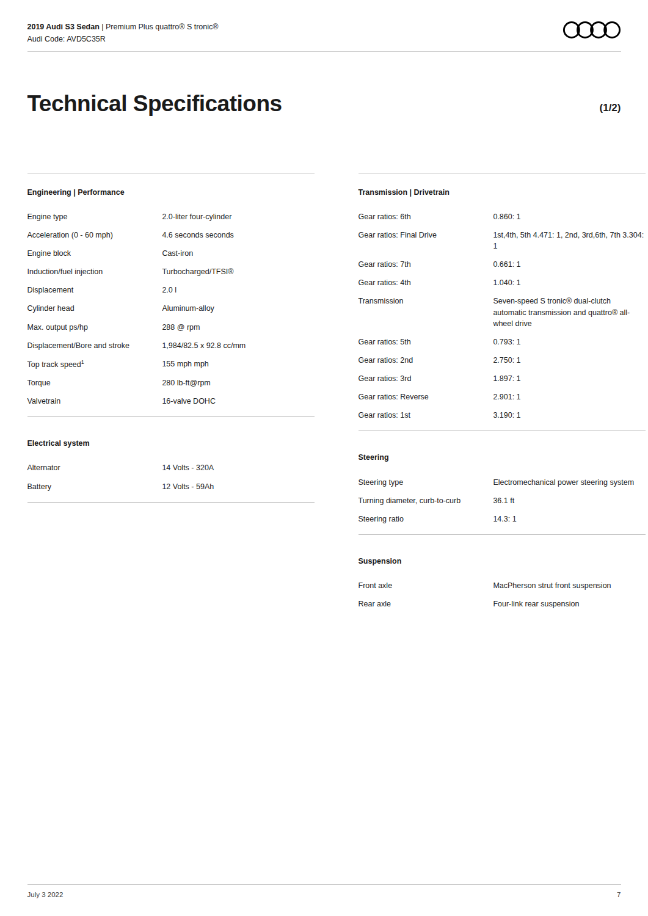2019 Audi S3 Sedan | Premium Plus quattro® S tronic®
Audi Code: AVD5C35R
Technical Specifications
(1/2)
Engineering | Performance
| Engine type | 2.0-liter four-cylinder |
| Acceleration (0 - 60 mph) | 4.6 seconds seconds |
| Engine block | Cast-iron |
| Induction/fuel injection | Turbocharged/TFSI® |
| Displacement | 2.0 l |
| Cylinder head | Aluminum-alloy |
| Max. output ps/hp | 288 @ rpm |
| Displacement/Bore and stroke | 1,984/82.5 x 92.8 cc/mm |
| Top track speed 1 | 155 mph mph |
| Torque | 280 lb-ft@rpm |
| Valvetrain | 16-valve DOHC |
Electrical system
| Alternator | 14 Volts - 320A |
| Battery | 12 Volts - 59Ah |
Transmission | Drivetrain
| Gear ratios: 6th | 0.860: 1 |
| Gear ratios: Final Drive | 1st,4th, 5th 4.471: 1, 2nd, 3rd,6th, 7th 3.304: 1 |
| Gear ratios: 7th | 0.661: 1 |
| Gear ratios: 4th | 1.040: 1 |
| Transmission | Seven-speed S tronic® dual-clutch automatic transmission and quattro® all-wheel drive |
| Gear ratios: 5th | 0.793: 1 |
| Gear ratios: 2nd | 2.750: 1 |
| Gear ratios: 3rd | 1.897: 1 |
| Gear ratios: Reverse | 2.901: 1 |
| Gear ratios: 1st | 3.190: 1 |
Steering
| Steering type | Electromechanical power steering system |
| Turning diameter, curb-to-curb | 36.1 ft |
| Steering ratio | 14.3: 1 |
Suspension
| Front axle | MacPherson strut front suspension |
| Rear axle | Four-link rear suspension |
July 3 2022 7